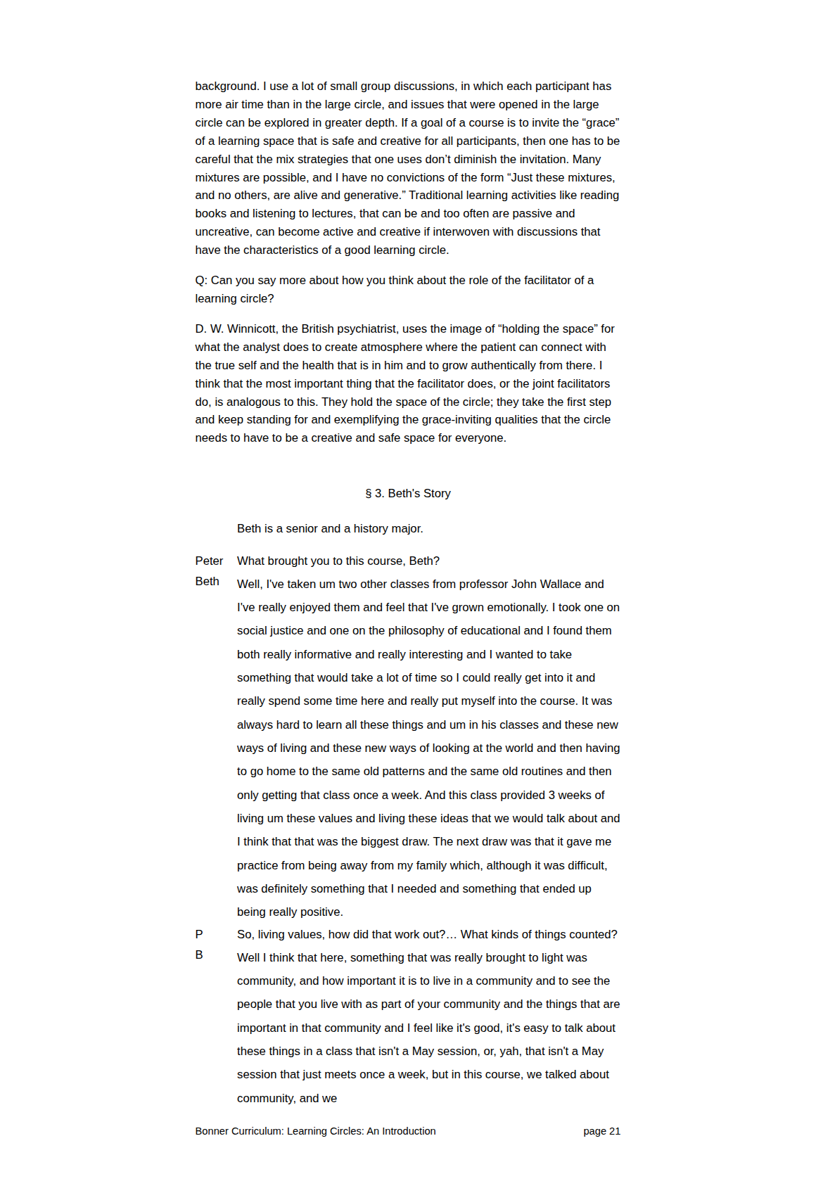background. I use a lot of small group discussions, in which each participant has more air time than in the large circle, and issues that were opened in the large circle can be explored in greater depth. If a goal of a course is to invite the “grace” of a learning space that is safe and creative for all participants, then one has to be careful that the mix strategies that one uses don’t diminish the invitation. Many mixtures are possible, and I have no convictions of the form “Just these mixtures, and no others, are alive and generative.” Traditional learning activities like reading books and listening to lectures, that can be and too often are passive and uncreative, can become active and creative if interwoven with discussions that have the characteristics of a good learning circle.
Q: Can you say more about how you think about the role of the facilitator of a learning circle?
D. W. Winnicott, the British psychiatrist, uses the image of “holding the space” for what the analyst does to create atmosphere where the patient can connect with the true self and the health that is in him and to grow authentically from there. I think that the most important thing that the facilitator does, or the joint facilitators do, is analogous to this. They hold the space of the circle; they take the first step and keep standing for and exemplifying the grace-inviting qualities that the circle needs to have to be a creative and safe space for everyone.
§ 3. Beth's Story
Beth is a senior and a history major.
Peter
What brought you to this course, Beth?
Beth
Well, I've taken um two other classes from professor John Wallace and I've really enjoyed them and feel that I've grown emotionally. I took one on social justice and one on the philosophy of educational and I found them both really informative and really interesting and I wanted to take something that would take a lot of time so I could really get into it and really spend some time here and really put myself into the course. It was always hard to learn all these things and um in his classes and these new ways of living and these new ways of looking at the world and then having to go home to the same old patterns and the same old routines and then only getting that class once a week. And this class provided 3 weeks of living um these values and living these ideas that we would talk about and I think that that was the biggest draw. The next draw was that it gave me practice from being away from my family which, although it was difficult, was definitely something that I needed and something that ended up being really positive.
P
So, living values, how did that work out?… What kinds of things counted?
B
Well I think that here, something that was really brought to light was community, and how important it is to live in a community and to see the people that you live with as part of your community and the things that are important in that community and I feel like it's good, it's easy to talk about these things in a class that isn't a May session, or, yah, that isn't a May session that just meets once a week, but in this course, we talked about community, and we
Bonner Curriculum: Learning Circles: An Introduction page 21